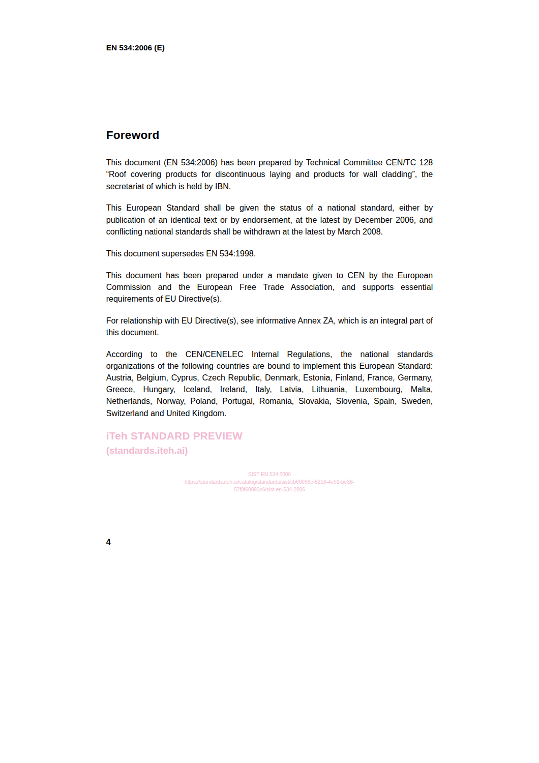EN 534:2006 (E)
Foreword
This document (EN 534:2006) has been prepared by Technical Committee CEN/TC 128 “Roof covering products for discontinuous laying and products for wall cladding”, the secretariat of which is held by IBN.
This European Standard shall be given the status of a national standard, either by publication of an identical text or by endorsement, at the latest by December 2006, and conflicting national standards shall be withdrawn at the latest by March 2008.
This document supersedes EN 534:1998.
This document has been prepared under a mandate given to CEN by the European Commission and the European Free Trade Association, and supports essential requirements of EU Directive(s).
For relationship with EU Directive(s), see informative Annex ZA, which is an integral part of this document.
According to the CEN/CENELEC Internal Regulations, the national standards organizations of the following countries are bound to implement this European Standard: Austria, Belgium, Cyprus, Czech Republic, Denmark, Estonia, Finland, France, Germany, Greece, Hungary, Iceland, Ireland, Italy, Latvia, Lithuania, Luxembourg, Malta, Netherlands, Norway, Poland, Portugal, Romania, Slovakia, Slovenia, Spain, Sweden, Switzerland and United Kingdom.
iTeh STANDARD PREVIEW
(standards.iteh.ai)
SIST EN 534:2006 https://standards.iteh.ai/catalog/standards/sist/cb60096e-5216-4e92-be38- 57f8f60893c6/sist-en-534-2006
4